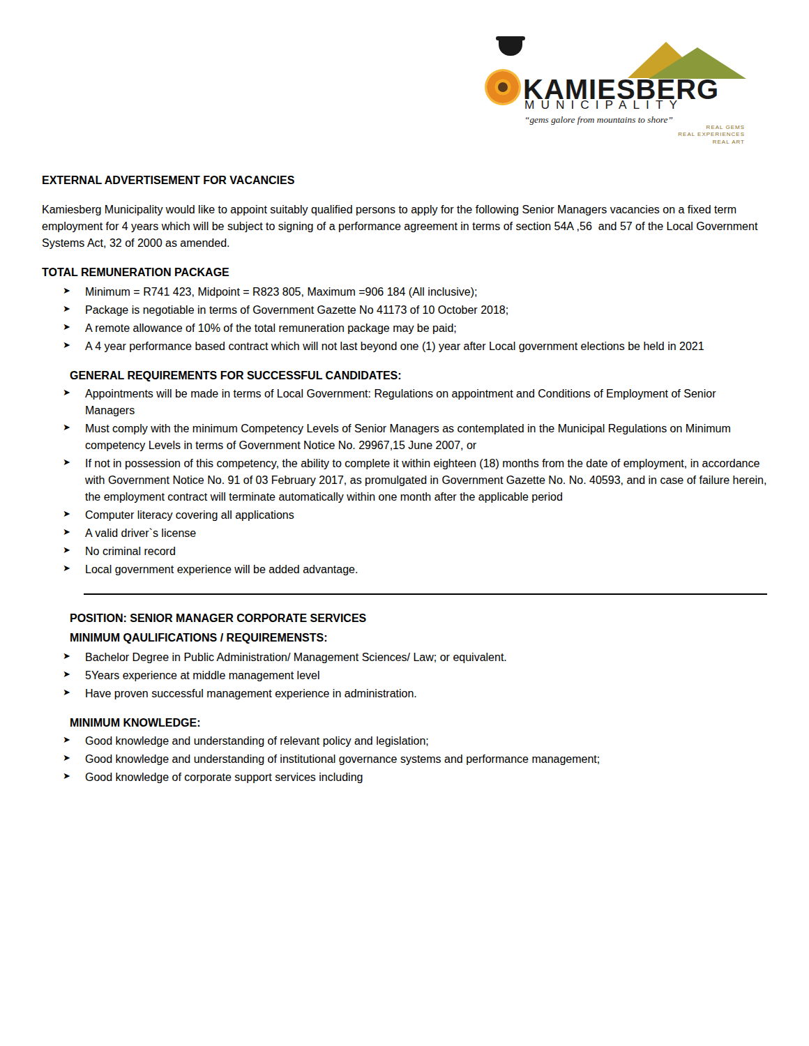KAMIESBERG
MUNICIPALITY
“gems galore from mountains to shore”
REAL GEMS
REAL EXPERIENCES
REAL ART
EXTERNAL ADVERTISEMENT FOR VACANCIES
Kamiesberg Municipality would like to appoint suitably qualified persons to apply for the following Senior Managers vacancies on a fixed term employment for 4 years which will be subject to signing of a performance agreement in terms of section 54A ,56 and 57 of the Local Government Systems Act, 32 of 2000 as amended.
TOTAL REMUNERATION PACKAGE
Minimum = R741 423, Midpoint = R823 805, Maximum =906 184 (All inclusive);
Package is negotiable in terms of Government Gazette No 41173 of 10 October 2018;
A remote allowance of 10% of the total remuneration package may be paid;
A 4 year performance based contract which will not last beyond one (1) year after Local government elections be held in 2021
GENERAL REQUIREMENTS FOR SUCCESSFUL CANDIDATES:
Appointments will be made in terms of Local Government: Regulations on appointment and Conditions of Employment of Senior Managers
Must comply with the minimum Competency Levels of Senior Managers as contemplated in the Municipal Regulations on Minimum competency Levels in terms of Government Notice No. 29967,15 June 2007, or
If not in possession of this competency, the ability to complete it within eighteen (18) months from the date of employment, in accordance with Government Notice No. 91 of 03 February 2017, as promulgated in Government Gazette No. No. 40593, and in case of failure herein, the employment contract will terminate automatically within one month after the applicable period
Computer literacy covering all applications
A valid driver`s license
No criminal record
Local government experience will be added advantage.
POSITION: SENIOR MANAGER CORPORATE SERVICES
MINIMUM QAULIFICATIONS / REQUIREMENSTS:
Bachelor Degree in Public Administration/ Management Sciences/ Law; or equivalent.
5Years experience at middle management level
Have proven successful management experience in administration.
MINIMUM KNOWLEDGE:
Good knowledge and understanding of relevant policy and legislation;
Good knowledge and understanding of institutional governance systems and performance management;
Good knowledge of corporate support services including